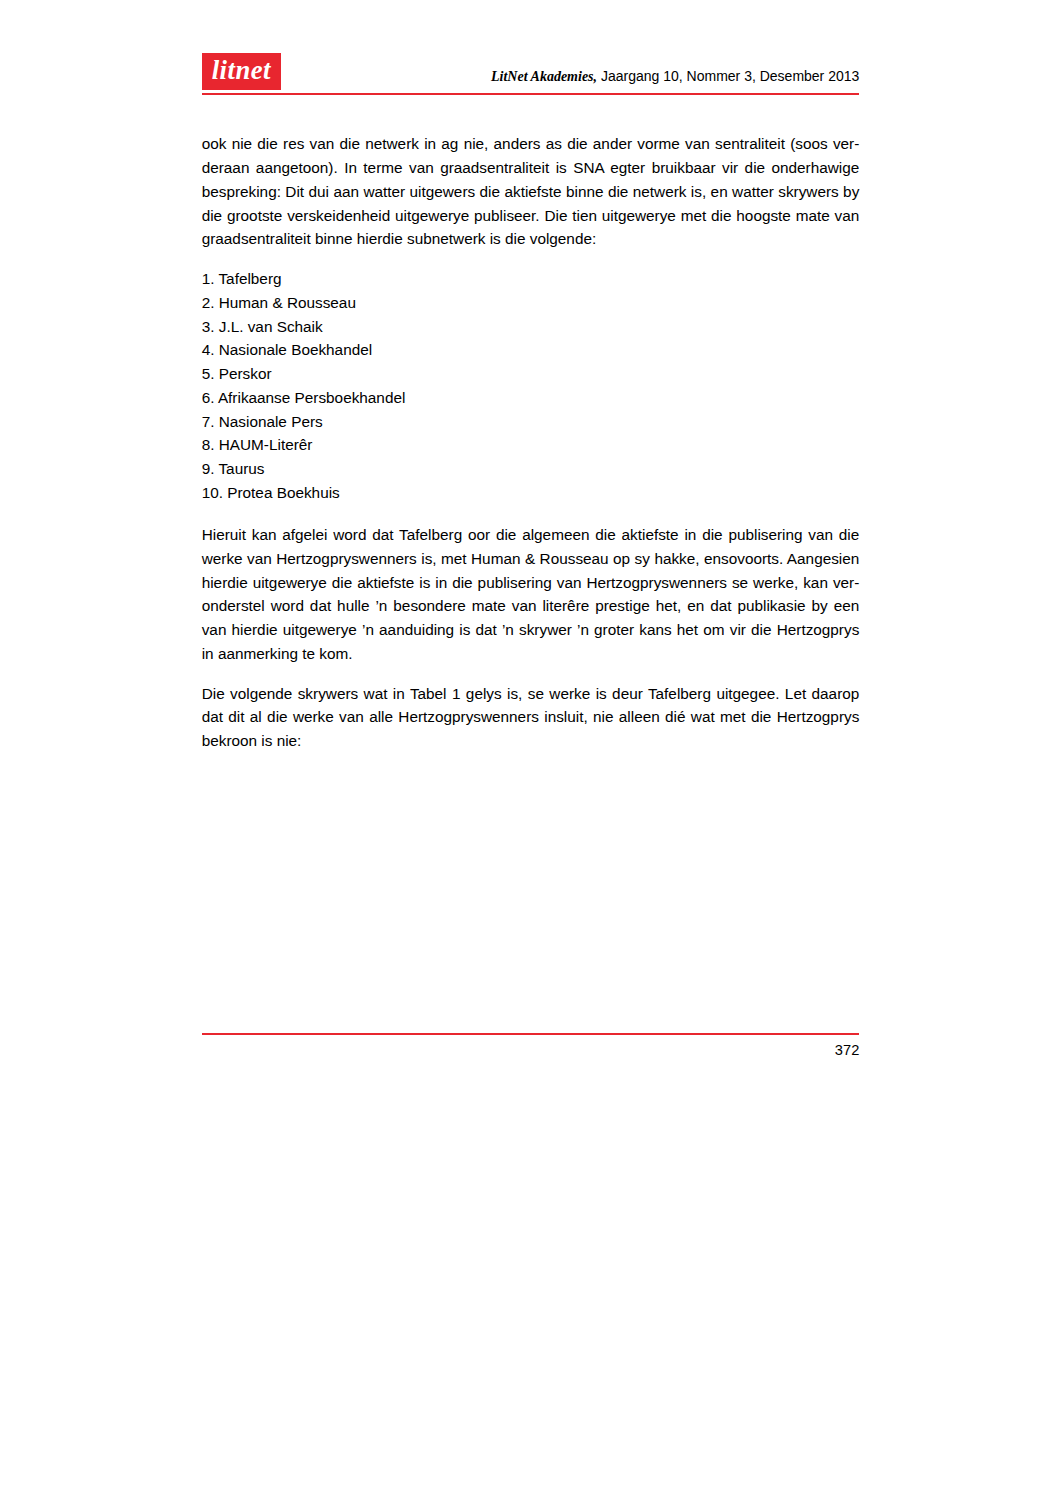litnet
LitNet Akademies, Jaargang 10, Nommer 3, Desember 2013
ook nie die res van die netwerk in ag nie, anders as die ander vorme van sentraliteit (soos verderaan aangetoon). In terme van graadsentraliteit is SNA egter bruikbaar vir die onderhawige bespreking: Dit dui aan watter uitgewers die aktiefste binne die netwerk is, en watter skrywers by die grootste verskeidenheid uitgewerye publiseer. Die tien uitgewerye met die hoogste mate van graadsentraliteit binne hierdie subnetwerk is die volgende:
1. Tafelberg
2. Human & Rousseau
3. J.L. van Schaik
4. Nasionale Boekhandel
5. Perskor
6. Afrikaanse Persboekhandel
7. Nasionale Pers
8. HAUM-Literêr
9. Taurus
10. Protea Boekhuis
Hieruit kan afgelei word dat Tafelberg oor die algemeen die aktiefste in die publisering van die werke van Hertzogpryswenners is, met Human & Rousseau op sy hakke, ensovoorts. Aangesien hierdie uitgewerye die aktiefste is in die publisering van Hertzogpryswenners se werke, kan veronderstel word dat hulle ’n besondere mate van literêre prestige het, en dat publikasie by een van hierdie uitgewerye ’n aanduiding is dat ’n skrywer ’n groter kans het om vir die Hertzogprys in aanmerking te kom.
Die volgende skrywers wat in Tabel 1 gelys is, se werke is deur Tafelberg uitgegee. Let daarop dat dit al die werke van alle Hertzogpryswenners insluit, nie alleen dié wat met die Hertzogprys bekroon is nie:
372